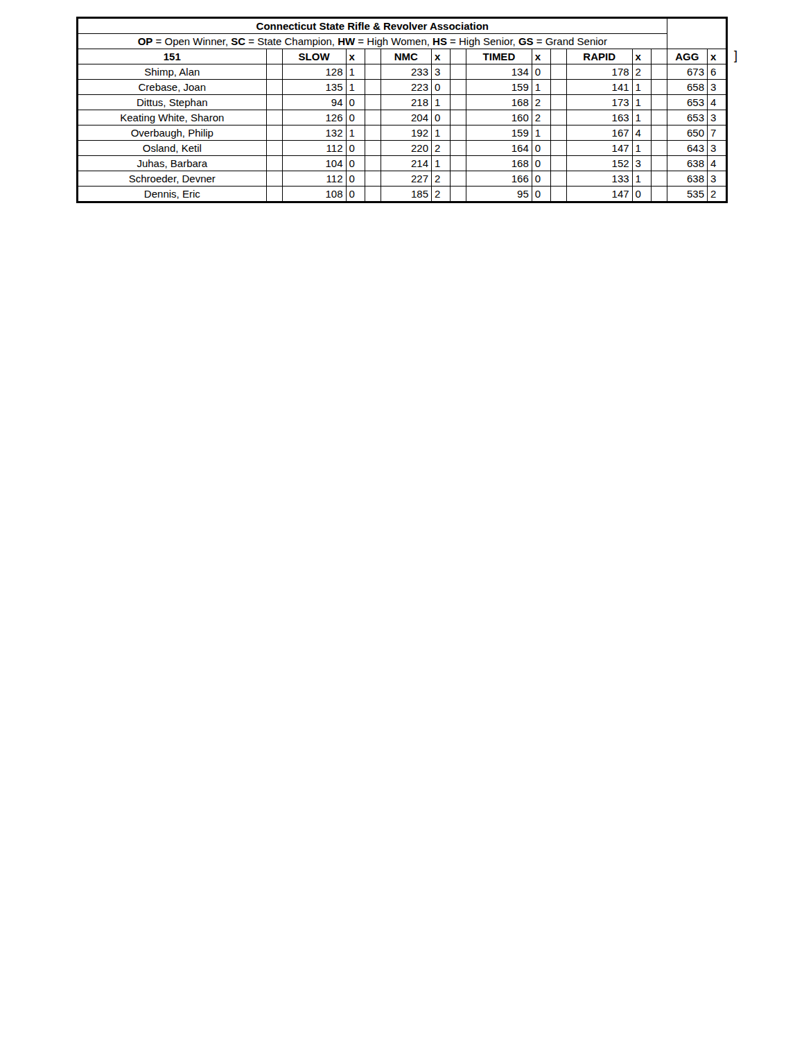]
| Connecticut State Rifle & Revolver Association |
| OP = Open Winner, SC = State Champion, HW = High Women, HS = High Senior, GS = Grand Senior |
| 151 | | SLOW | x | | NMC | x | | TIMED | x | | RAPID | x | | AGG | x |
| Shimp, Alan | | 128 | 1 | | 233 | 3 | | 134 | 0 | | 178 | 2 | | 673 | 6 |
| Crebase, Joan | | 135 | 1 | | 223 | 0 | | 159 | 1 | | 141 | 1 | | 658 | 3 |
| Dittus, Stephan | | 94 | 0 | | 218 | 1 | | 168 | 2 | | 173 | 1 | | 653 | 4 |
| Keating White, Sharon | | 126 | 0 | | 204 | 0 | | 160 | 2 | | 163 | 1 | | 653 | 3 |
| Overbaugh, Philip | | 132 | 1 | | 192 | 1 | | 159 | 1 | | 167 | 4 | | 650 | 7 |
| Osland, Ketil | | 112 | 0 | | 220 | 2 | | 164 | 0 | | 147 | 1 | | 643 | 3 |
| Juhas, Barbara | | 104 | 0 | | 214 | 1 | | 168 | 0 | | 152 | 3 | | 638 | 4 |
| Schroeder, Devner | | 112 | 0 | | 227 | 2 | | 166 | 0 | | 133 | 1 | | 638 | 3 |
| Dennis, Eric | | 108 | 0 | | 185 | 2 | | 95 | 0 | | 147 | 0 | | 535 | 2 |